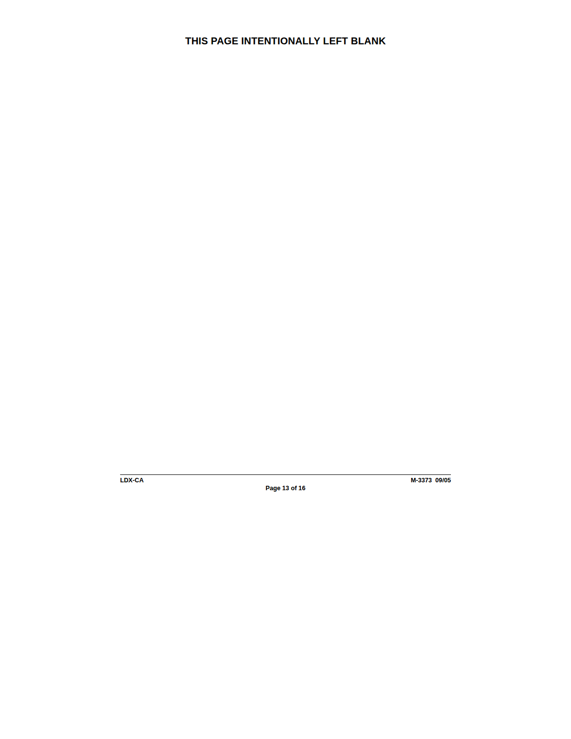THIS PAGE INTENTIONALLY LEFT BLANK
LDX-CA M-3373 09/05
Page 13 of 16